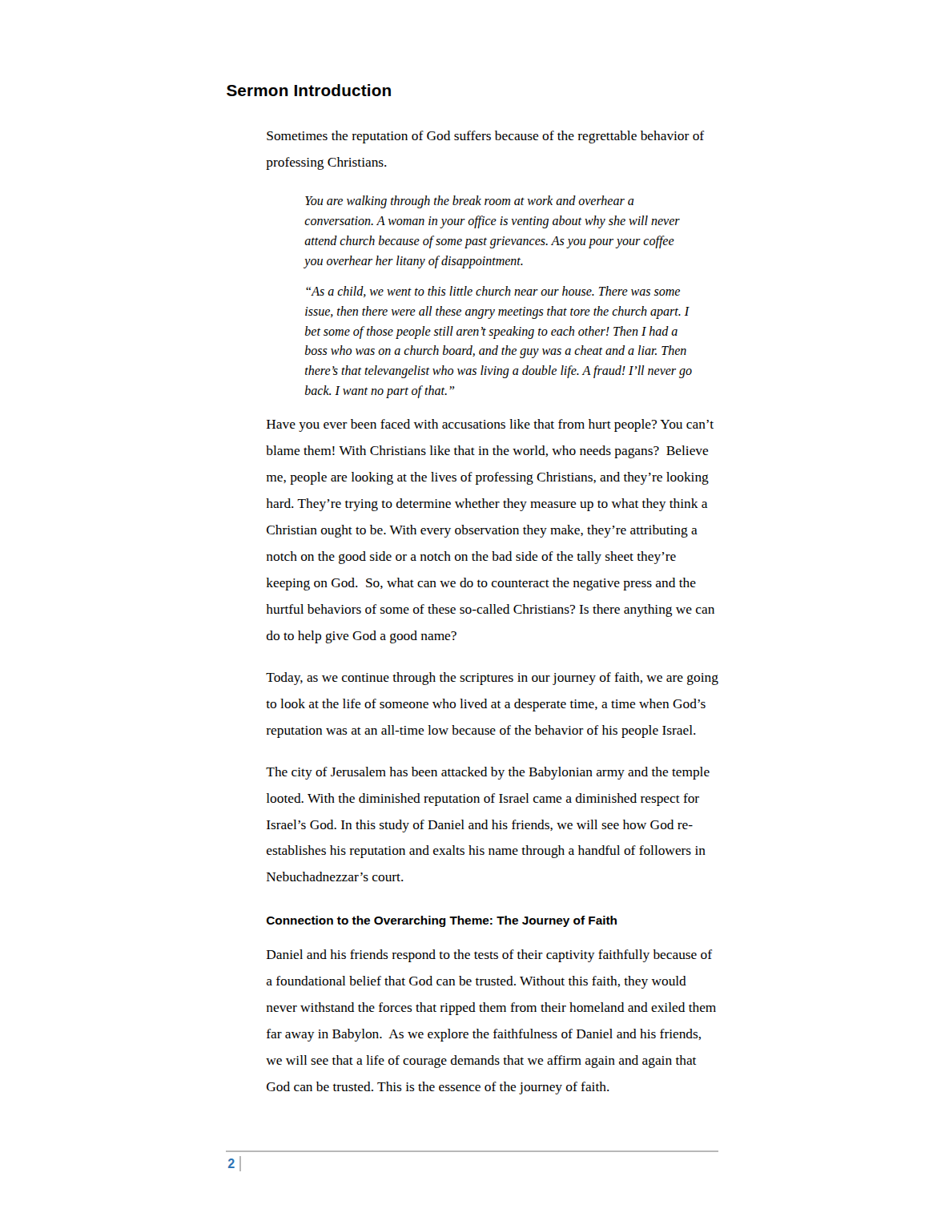Sermon Introduction
Sometimes the reputation of God suffers because of the regrettable behavior of professing Christians.
You are walking through the break room at work and overhear a conversation. A woman in your office is venting about why she will never attend church because of some past grievances. As you pour your coffee you overhear her litany of disappointment.
“As a child, we went to this little church near our house. There was some issue, then there were all these angry meetings that tore the church apart. I bet some of those people still aren’t speaking to each other! Then I had a boss who was on a church board, and the guy was a cheat and a liar. Then there’s that televangelist who was living a double life. A fraud! I’ll never go back. I want no part of that.”
Have you ever been faced with accusations like that from hurt people? You can’t blame them! With Christians like that in the world, who needs pagans? Believe me, people are looking at the lives of professing Christians, and they’re looking hard. They’re trying to determine whether they measure up to what they think a Christian ought to be. With every observation they make, they’re attributing a notch on the good side or a notch on the bad side of the tally sheet they’re keeping on God. So, what can we do to counteract the negative press and the hurtful behaviors of some of these so-called Christians? Is there anything we can do to help give God a good name?
Today, as we continue through the scriptures in our journey of faith, we are going to look at the life of someone who lived at a desperate time, a time when God’s reputation was at an all-time low because of the behavior of his people Israel.
The city of Jerusalem has been attacked by the Babylonian army and the temple looted. With the diminished reputation of Israel came a diminished respect for Israel’s God. In this study of Daniel and his friends, we will see how God re-establishes his reputation and exalts his name through a handful of followers in Nebuchadnezzar’s court.
Connection to the Overarching Theme: The Journey of Faith
Daniel and his friends respond to the tests of their captivity faithfully because of a foundational belief that God can be trusted. Without this faith, they would never withstand the forces that ripped them from their homeland and exiled them far away in Babylon. As we explore the faithfulness of Daniel and his friends, we will see that a life of courage demands that we affirm again and again that God can be trusted. This is the essence of the journey of faith.
2